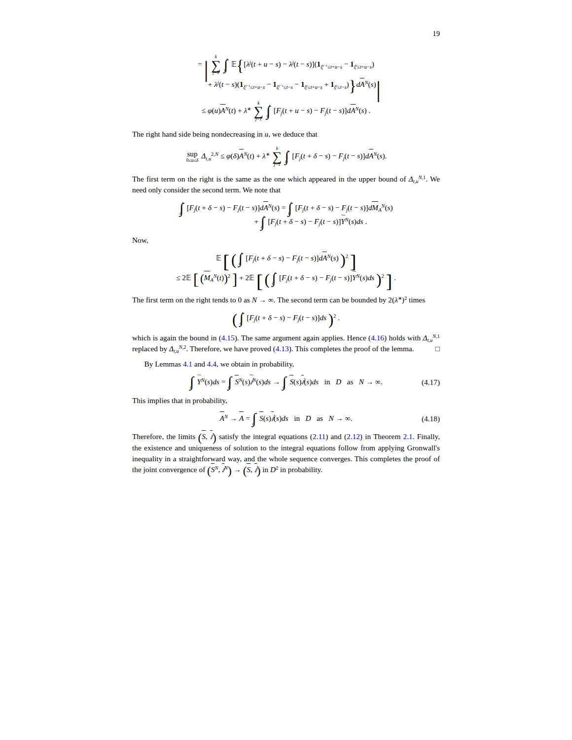19
= | k∑j=1 t∫0 𝔼{[λj(t + u − s) − λj(t − s)](1ξj−1≤t+u−s − 1ξj≤t+u−s) + λj(t − s)(1ξj−1≤t+u−s − 1ξj−1≤t−s − 1ξj≤t+u−s + 1ξj≤t−s)}dAN(s)| ≤ φ(u)AN(t) + λ∗ k∑j=1 t∫0 [Fj(t + u − s) − Fj(t − s)]dAN(s) .
The right hand side being nondecreasing in u, we deduce that
sup 0≤u≤δ Δt,u2,N ≤ φ(δ)AN(t) + λ∗ k∑j=1 t∫0 [Fj(t + δ − s) − Fj(t − s)]dAN(s).
The first term on the right is the same as the one which appeared in the upper bound of Δt,uN,1. We need only consider the second term. We note that
t∫0 [Fj(t + δ − s) − Fj(t − s)]dAN(s) = t∫0 [Fj(t + δ − s) − Fj(t − s)]dMAN(s) + t∫0 [Fj(t + δ − s) − Fj(t − s)]ΥN(s)ds .
Now,
𝔼 [ ( t∫0 [Fj(t + δ − s) − Fj(t − s)]dAN(s) )2 ] ≤ 2𝔼 [ (MAN(t))2 ] + 2𝔼 [ ( t∫0 [Fj(t + δ − s) − Fj(t − s)]ΥN(s)ds )2 ] .
The first term on the right tends to 0 as N → ∞. The second term can be bounded by 2(λ∗)2 times
( t∫0 [Fj(t + δ − s) − Fj(t − s)]ds )2 .
which is again the bound in (4.15). The same argument again applies. Hence (4.16) holds with Δt,uN,1 replaced by Δt,uN,2. Therefore, we have proved (4.13). This completes the proof of the lemma. □
By Lemmas 4.1 and 4.4, we obtain in probability,
·∫0 ΥN(s)ds = ·∫0 SN(s)ⅈN(s)ds → ·∫0 S(s)ⅈ(s)ds in D as N → ∞. (4.17)
This implies that in probability,
AN → A = ·∫0 S(s)ⅈ(s)ds in D as N → ∞. (4.18)
Therefore, the limits (S, ⅈ) satisfy the integral equations (2.11) and (2.12) in Theorem 2.1. Finally, the existence and uniqueness of solution to the integral equations follow from applying Gronwall's inequality in a straightforward way, and the whole sequence converges. This completes the proof of the joint convergence of (SN, ⅈN) → (S, ⅈ) in D2 in probability.